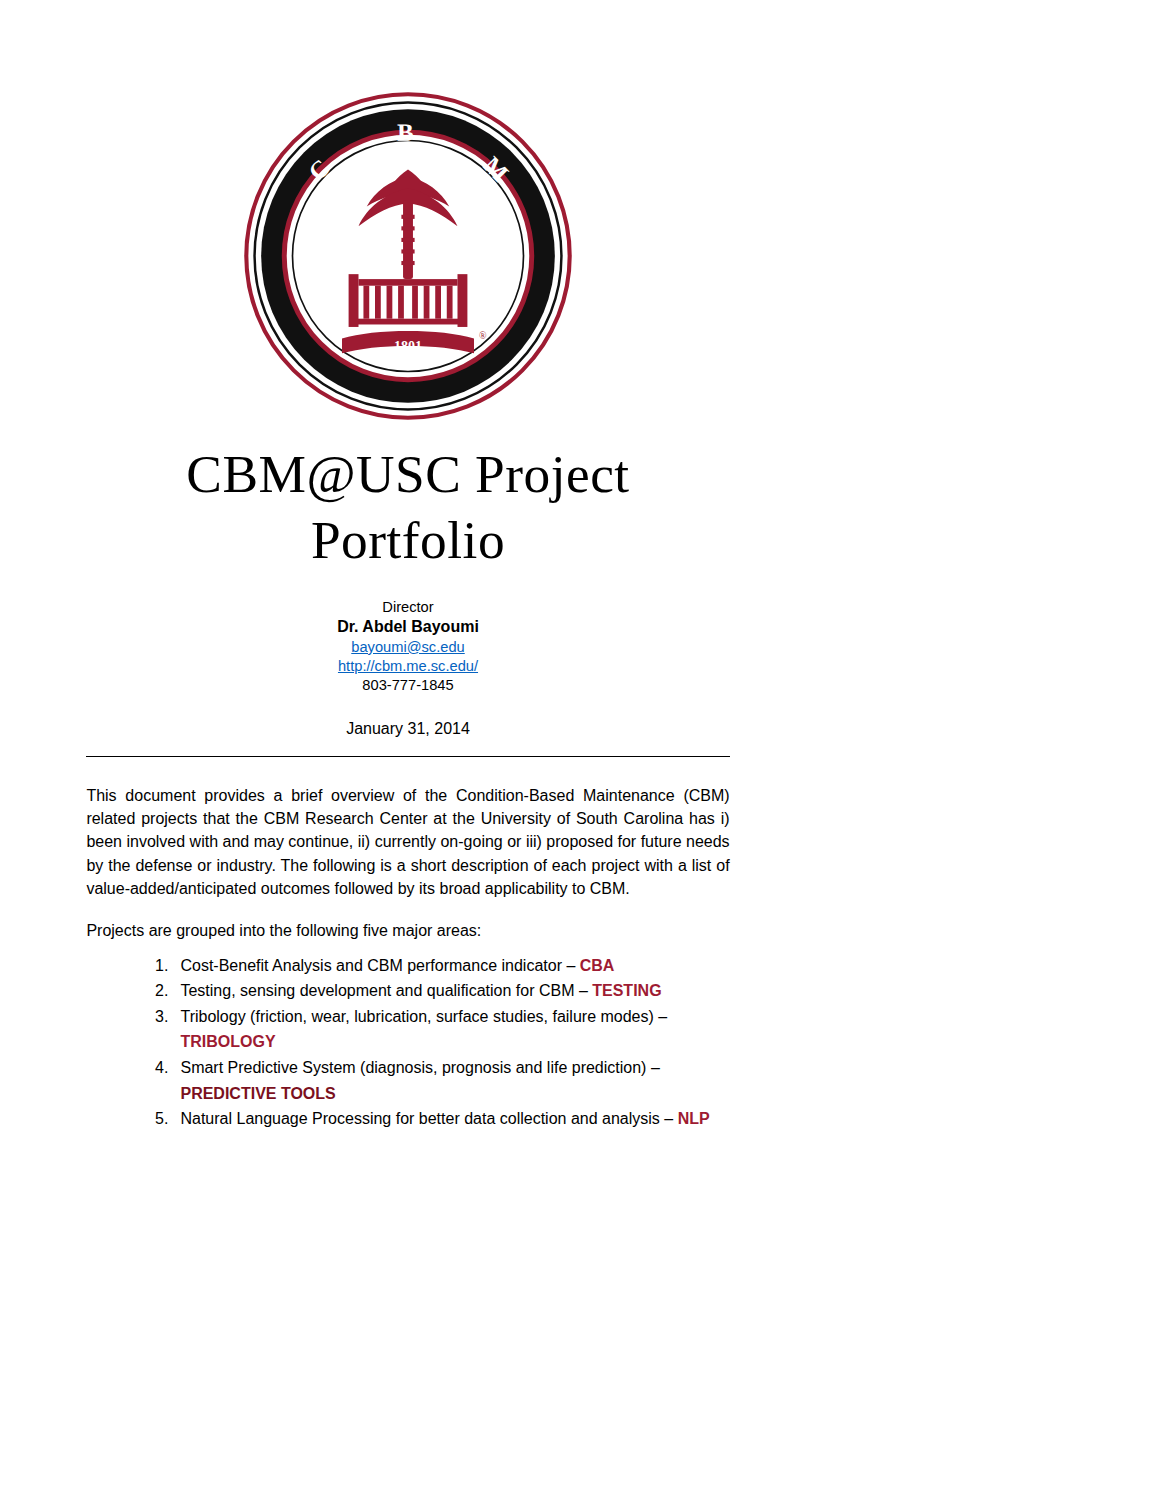C B M University of South Carolina 1801 ®
CBM@USC Project Portfolio
Director
Dr. Abdel Bayoumi
bayoumi@sc.edu
http://cbm.me.sc.edu/
803-777-1845
January 31, 2014
This document provides a brief overview of the Condition-Based Maintenance (CBM) related projects that the CBM Research Center at the University of South Carolina has i) been involved with and may continue, ii) currently on-going or iii) proposed for future needs by the defense or industry. The following is a short description of each project with a list of value-added/anticipated outcomes followed by its broad applicability to CBM.
Projects are grouped into the following five major areas:
Cost-Benefit Analysis and CBM performance indicator – CBA
Testing, sensing development and qualification for CBM – TESTING
Tribology (friction, wear, lubrication, surface studies, failure modes) – TRIBOLOGY
Smart Predictive System (diagnosis, prognosis and life prediction) – PREDICTIVE TOOLS
Natural Language Processing for better data collection and analysis – NLP